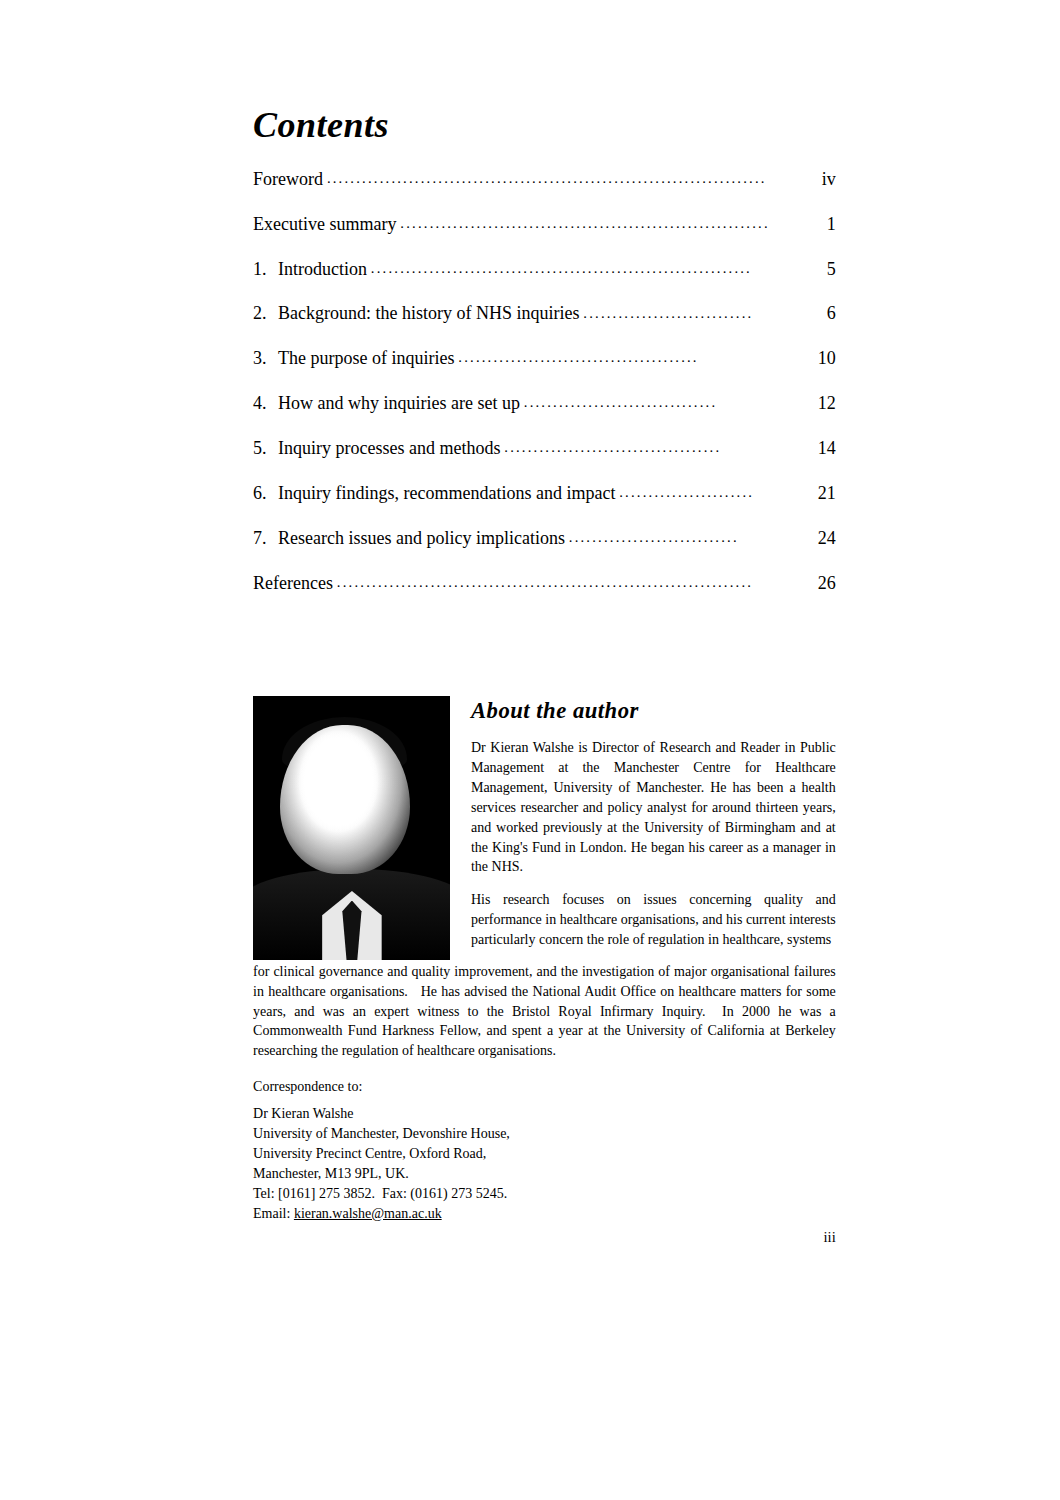Contents
Foreword ........................................................................... iv
Executive summary ............................................................... 1
1. Introduction ................................................................. 5
2. Background: the history of NHS inquiries ............................. 6
3. The purpose of inquiries ......................................... 10
4. How and why inquiries are set up ................................. 12
5. Inquiry processes and methods ..................................... 14
6. Inquiry findings, recommendations and impact ....................... 21
7. Research issues and policy implications ............................. 24
References ....................................................................... 26
About the author
Dr Kieran Walshe is Director of Research and Reader in Public Management at the Manchester Centre for Healthcare Management, University of Manchester. He has been a health services researcher and policy analyst for around thirteen years, and worked previously at the University of Birmingham and at the King's Fund in London. He began his career as a manager in the NHS.
His research focuses on issues concerning quality and performance in healthcare organisations, and his current interests particularly concern the role of regulation in healthcare, systems
for clinical governance and quality improvement, and the investigation of major organisational failures in healthcare organisations. He has advised the National Audit Office on healthcare matters for some years, and was an expert witness to the Bristol Royal Infirmary Inquiry. In 2000 he was a Commonwealth Fund Harkness Fellow, and spent a year at the University of California at Berkeley researching the regulation of healthcare organisations.
Correspondence to:
Dr Kieran Walshe
University of Manchester, Devonshire House,
University Precinct Centre, Oxford Road,
Manchester, M13 9PL, UK.
Tel: [0161] 275 3852. Fax: (0161) 273 5245.
Email: kieran.walshe@man.ac.uk
iii